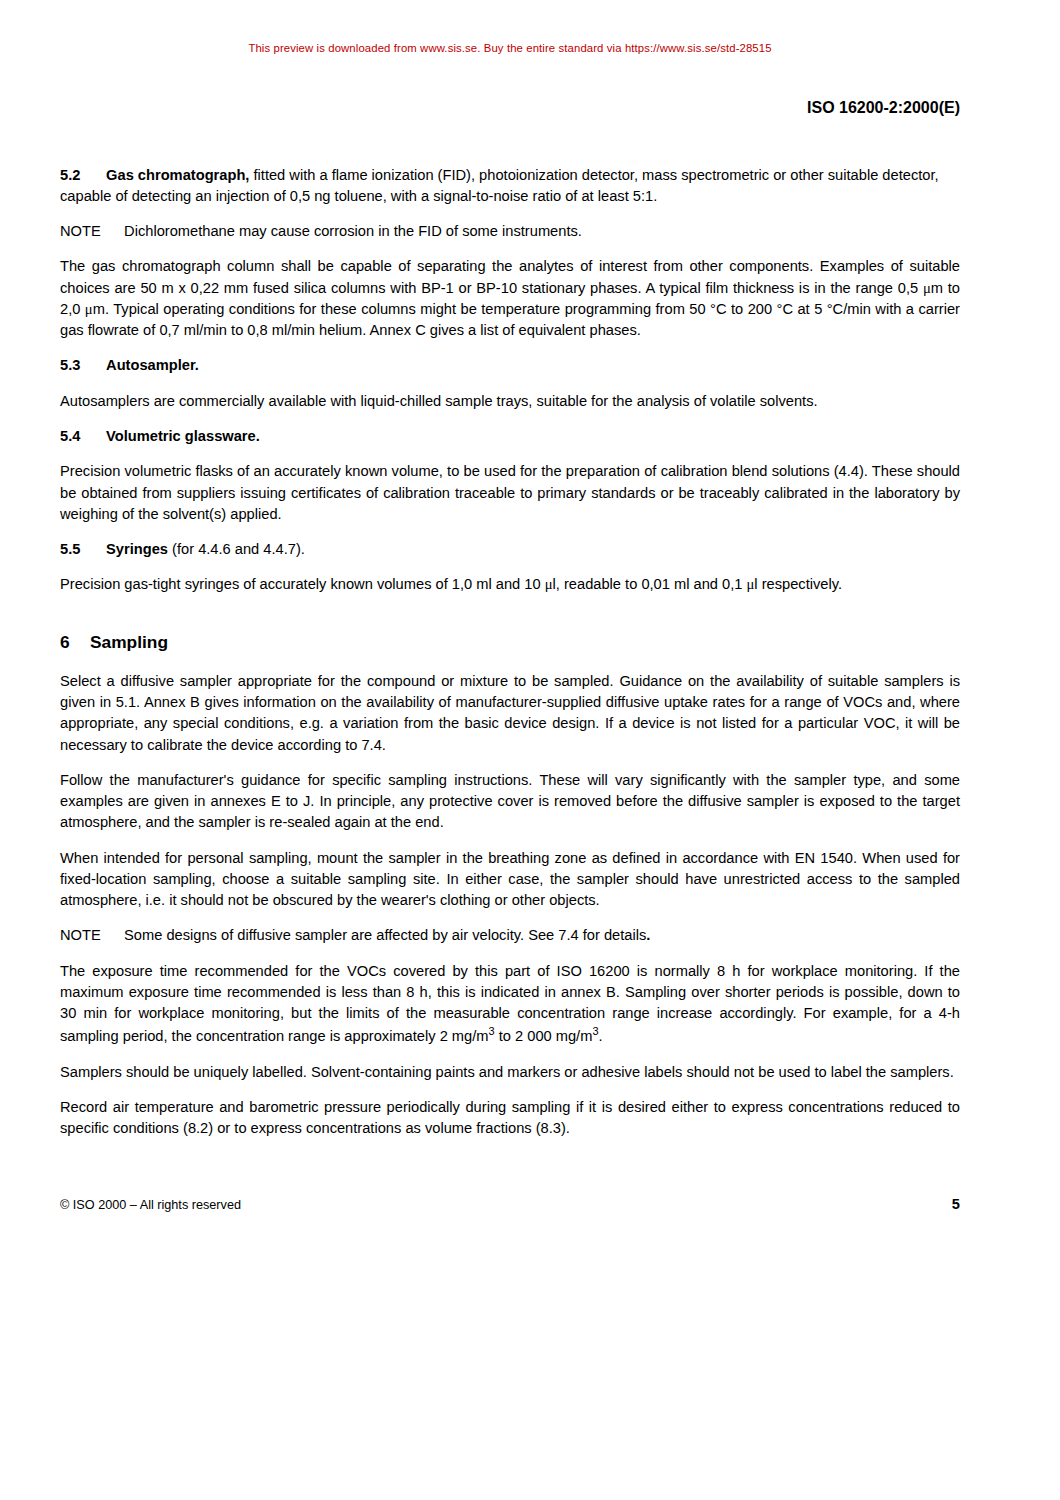This preview is downloaded from www.sis.se. Buy the entire standard via https://www.sis.se/std-28515
ISO 16200-2:2000(E)
5.2 Gas chromatograph, fitted with a flame ionization (FID), photoionization detector, mass spectrometric or other suitable detector, capable of detecting an injection of 0,5 ng toluene, with a signal-to-noise ratio of at least 5:1.
NOTE Dichloromethane may cause corrosion in the FID of some instruments.
The gas chromatograph column shall be capable of separating the analytes of interest from other components. Examples of suitable choices are 50 m x 0,22 mm fused silica columns with BP-1 or BP-10 stationary phases. A typical film thickness is in the range 0,5 μm to 2,0 μm. Typical operating conditions for these columns might be temperature programming from 50 °C to 200 °C at 5 °C/min with a carrier gas flowrate of 0,7 ml/min to 0,8 ml/min helium. Annex C gives a list of equivalent phases.
5.3 Autosampler.
Autosamplers are commercially available with liquid-chilled sample trays, suitable for the analysis of volatile solvents.
5.4 Volumetric glassware.
Precision volumetric flasks of an accurately known volume, to be used for the preparation of calibration blend solutions (4.4). These should be obtained from suppliers issuing certificates of calibration traceable to primary standards or be traceably calibrated in the laboratory by weighing of the solvent(s) applied.
5.5 Syringes (for 4.4.6 and 4.4.7).
Precision gas-tight syringes of accurately known volumes of 1,0 ml and 10 μl, readable to 0,01 ml and 0,1 μl respectively.
6 Sampling
Select a diffusive sampler appropriate for the compound or mixture to be sampled. Guidance on the availability of suitable samplers is given in 5.1. Annex B gives information on the availability of manufacturer-supplied diffusive uptake rates for a range of VOCs and, where appropriate, any special conditions, e.g. a variation from the basic device design. If a device is not listed for a particular VOC, it will be necessary to calibrate the device according to 7.4.
Follow the manufacturer's guidance for specific sampling instructions. These will vary significantly with the sampler type, and some examples are given in annexes E to J. In principle, any protective cover is removed before the diffusive sampler is exposed to the target atmosphere, and the sampler is re-sealed again at the end.
When intended for personal sampling, mount the sampler in the breathing zone as defined in accordance with EN 1540. When used for fixed-location sampling, choose a suitable sampling site. In either case, the sampler should have unrestricted access to the sampled atmosphere, i.e. it should not be obscured by the wearer's clothing or other objects.
NOTE Some designs of diffusive sampler are affected by air velocity. See 7.4 for details.
The exposure time recommended for the VOCs covered by this part of ISO 16200 is normally 8 h for workplace monitoring. If the maximum exposure time recommended is less than 8 h, this is indicated in annex B. Sampling over shorter periods is possible, down to 30 min for workplace monitoring, but the limits of the measurable concentration range increase accordingly. For example, for a 4-h sampling period, the concentration range is approximately 2 mg/m3 to 2 000 mg/m3.
Samplers should be uniquely labelled. Solvent-containing paints and markers or adhesive labels should not be used to label the samplers.
Record air temperature and barometric pressure periodically during sampling if it is desired either to express concentrations reduced to specific conditions (8.2) or to express concentrations as volume fractions (8.3).
© ISO 2000 – All rights reserved 5